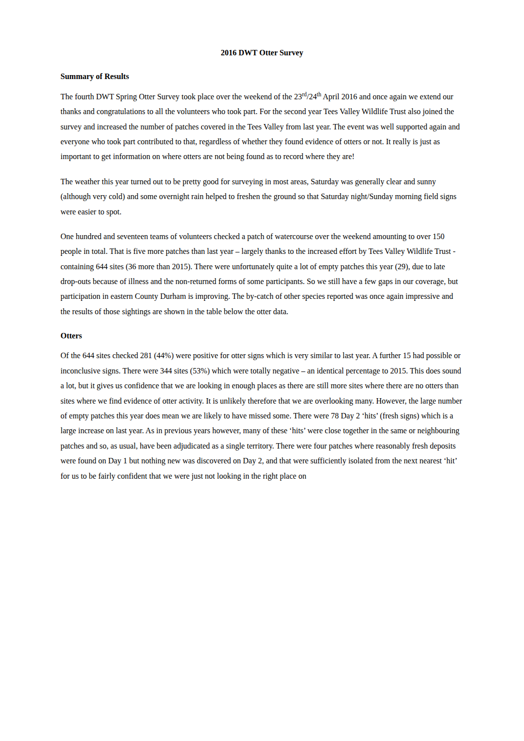2016 DWT Otter Survey
Summary of Results
The fourth DWT Spring Otter Survey took place over the weekend of the 23rd/24th April 2016 and once again we extend our thanks and congratulations to all the volunteers who took part. For the second year Tees Valley Wildlife Trust also joined the survey and increased the number of patches covered in the Tees Valley from last year. The event was well supported again and everyone who took part contributed to that, regardless of whether they found evidence of otters or not. It really is just as important to get information on where otters are not being found as to record where they are!
The weather this year turned out to be pretty good for surveying in most areas, Saturday was generally clear and sunny (although very cold) and some overnight rain helped to freshen the ground so that Saturday night/Sunday morning field signs were easier to spot.
One hundred and seventeen teams of volunteers checked a patch of watercourse over the weekend amounting to over 150 people in total. That is five more patches than last year – largely thanks to the increased effort by Tees Valley Wildlife Trust - containing 644 sites (36 more than 2015). There were unfortunately quite a lot of empty patches this year (29), due to late drop-outs because of illness and the non-returned forms of some participants. So we still have a few gaps in our coverage, but participation in eastern County Durham is improving. The by-catch of other species reported was once again impressive and the results of those sightings are shown in the table below the otter data.
Otters
Of the 644 sites checked 281 (44%) were positive for otter signs which is very similar to last year. A further 15 had possible or inconclusive signs. There were 344 sites (53%) which were totally negative – an identical percentage to 2015. This does sound a lot, but it gives us confidence that we are looking in enough places as there are still more sites where there are no otters than sites where we find evidence of otter activity. It is unlikely therefore that we are overlooking many. However, the large number of empty patches this year does mean we are likely to have missed some. There were 78 Day 2 ‘hits’ (fresh signs) which is a large increase on last year. As in previous years however, many of these ‘hits’ were close together in the same or neighbouring patches and so, as usual, have been adjudicated as a single territory. There were four patches where reasonably fresh deposits were found on Day 1 but nothing new was discovered on Day 2, and that were sufficiently isolated from the next nearest ‘hit’ for us to be fairly confident that we were just not looking in the right place on